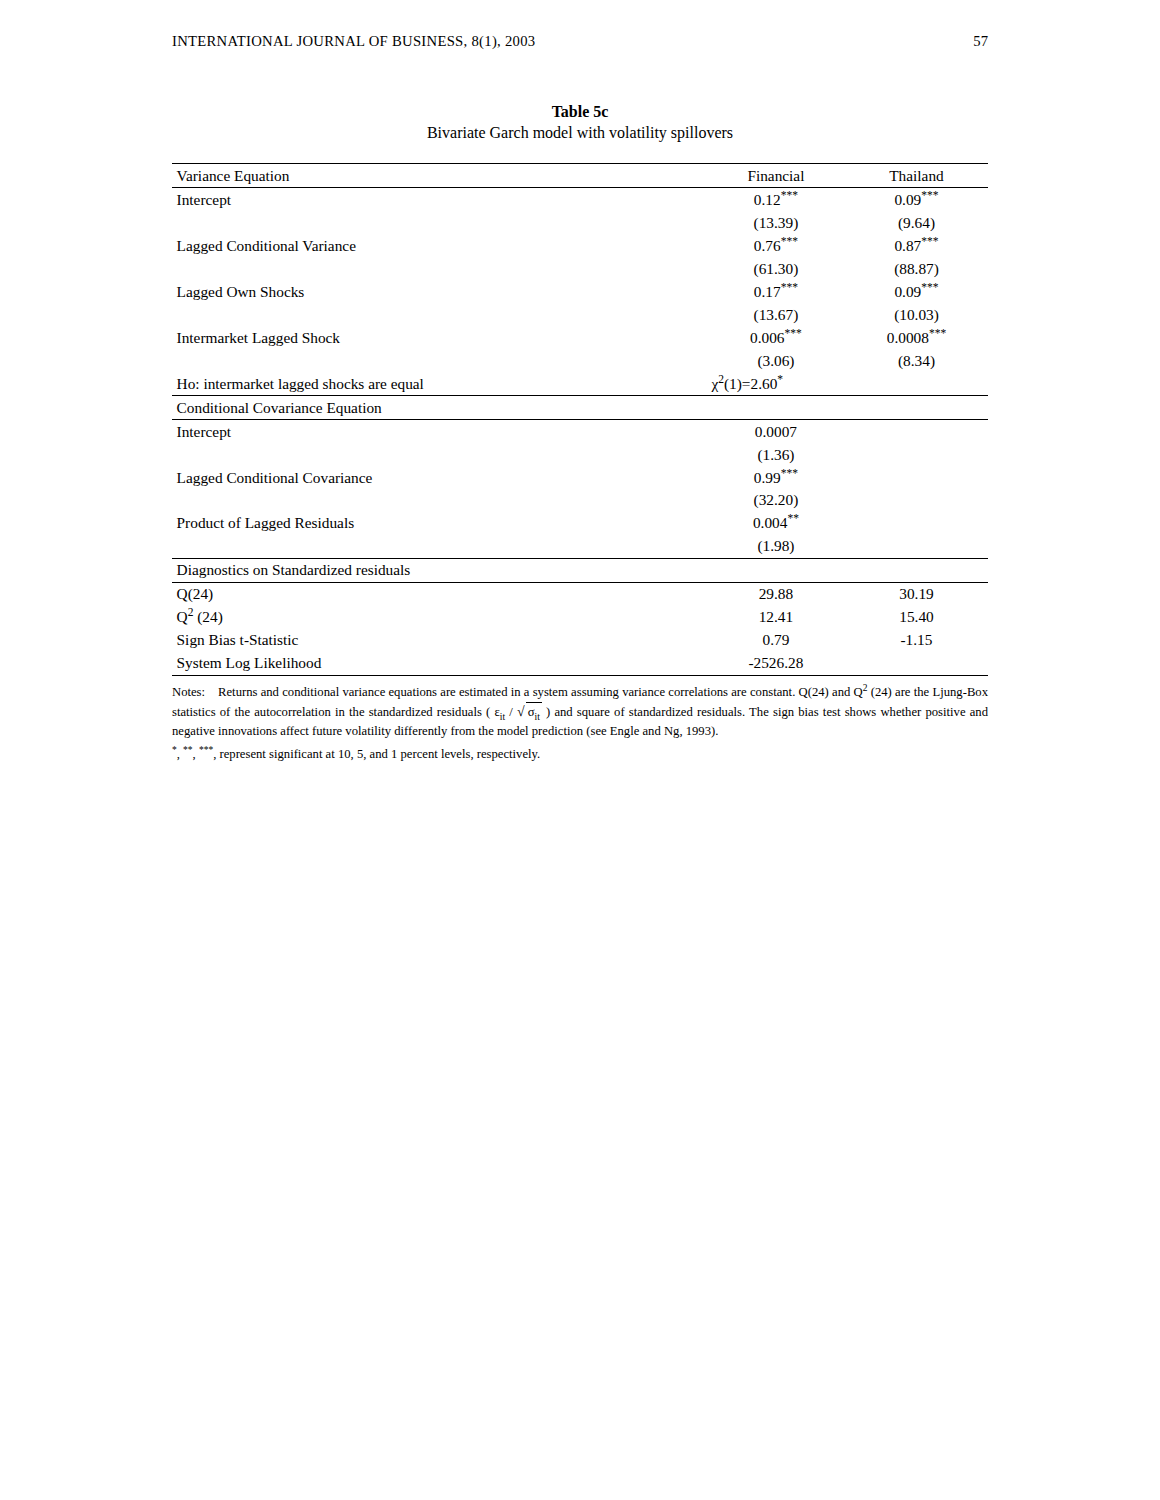INTERNATIONAL JOURNAL OF BUSINESS, 8(1), 2003 57
Table 5c Bivariate Garch model with volatility spillovers
| Variance Equation | Financial | Thailand |
| --- | --- | --- |
| Intercept | 0.12 *** | 0.09 *** |
| | (13.39) | (9.64) |
| Lagged Conditional Variance | 0.76 *** | 0.87 *** |
| | (61.30) | (88.87) |
| Lagged Own Shocks | 0.17 *** | 0.09 *** |
| | (13.67) | (10.03) |
| Intermarket Lagged Shock | 0.006 *** | 0.0008 *** |
| | (3.06) | (8.34) |
| Ho: intermarket lagged shocks are equal | χ 2 (1)=2.60 * |
| Conditional Covariance Equation |
| Intercept | 0.0007 | |
| | (1.36) | |
| Lagged Conditional Covariance | 0.99 *** | |
| | (32.20) | |
| Product of Lagged Residuals | 0.004 ** | |
| | (1.98) | |
| Diagnostics on Standardized residuals |
| Q(24) | 29.88 | 30.19 |
| Q 2 (24) | 12.41 | 15.40 |
| Sign Bias t-Statistic | 0.79 | -1.15 |
| System Log Likelihood | -2526.28 | |
Notes: Returns and conditional variance equations are estimated in a system assuming variance correlations are constant. Q(24) and Q2 (24) are the Ljung-Box statistics of the autocorrelation in the standardized residuals ( εit / √σit ) and square of standardized residuals. The sign bias test shows whether positive and negative innovations affect future volatility differently from the model prediction (see Engle and Ng, 1993).
*, **, ***, represent significant at 10, 5, and 1 percent levels, respectively.